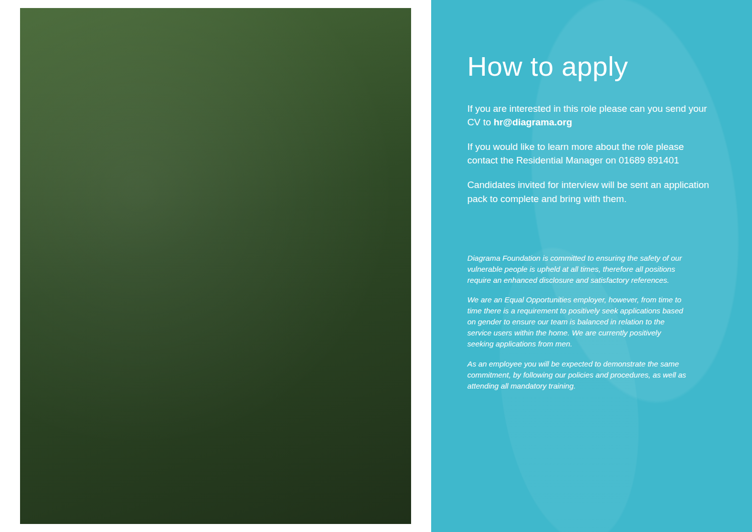How to apply
If you are interested in this role please can you send your CV to hr@diagrama.org
If you would like to learn more about the role please contact the Residential Manager on 01689 891401
Candidates invited for interview will be sent an application pack to complete and bring with them.
Diagrama Foundation is committed to ensuring the safety of our vulnerable people is upheld at all times, therefore all positions require an enhanced disclosure and satisfactory references.
We are an Equal Opportunities employer, however, from time to time there is a requirement to positively seek applications based on gender to ensure our team is balanced in relation to the service users within the home. We are currently positively seeking applications from men.
As an employee you will be expected to demonstrate the same commitment, by following our policies and procedures, as well as attending all mandatory training.